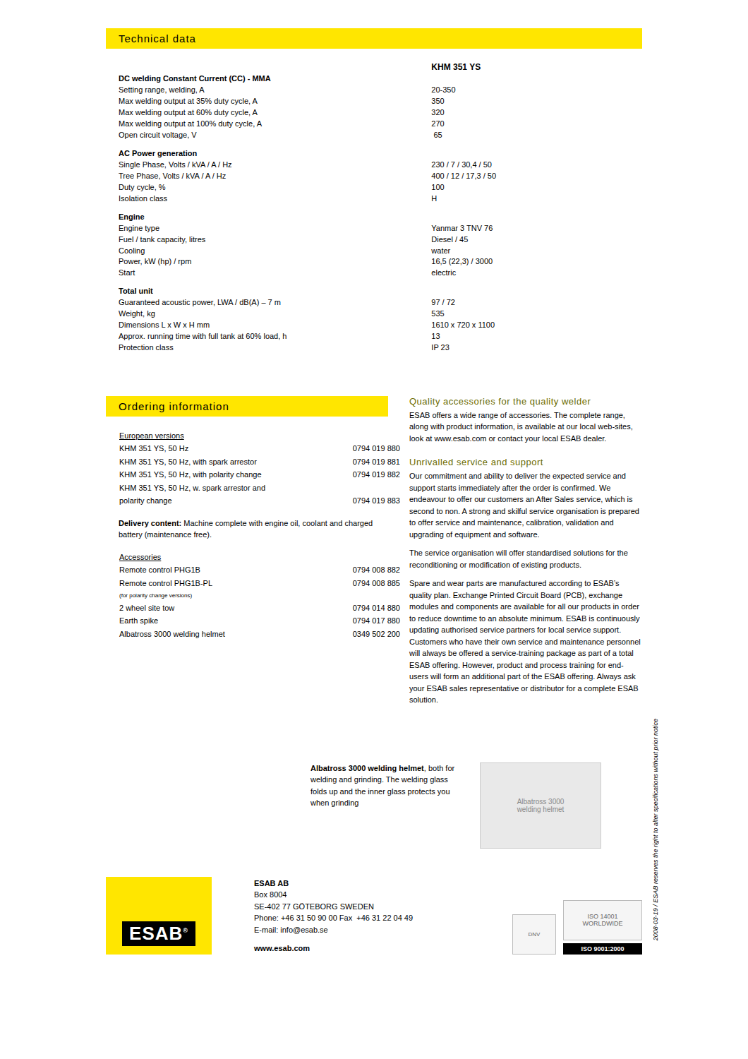Technical data
| | KHM 351 YS |
| DC welding Constant Current (CC) - MMA | |
| Setting range, welding, A | 20-350 |
| Max welding output at 35% duty cycle, A | 350 |
| Max welding output at 60% duty cycle, A | 320 |
| Max welding output at 100% duty cycle, A | 270 |
| Open circuit voltage, V | 65 |
| AC Power generation | |
| Single Phase, Volts / kVA / A / Hz | 230 / 7 / 30,4 / 50 |
| Tree Phase, Volts / kVA / A / Hz | 400 / 12 / 17,3 / 50 |
| Duty cycle, % | 100 |
| Isolation class | H |
| Engine | |
| Engine type | Yanmar 3 TNV 76 |
| Fuel / tank capacity, litres | Diesel / 45 |
| Cooling | water |
| Power, kW (hp) / rpm | 16,5 (22,3) / 3000 |
| Start | electric |
| Total unit | |
| Guaranteed acoustic power, LWA / dB(A) – 7 m | 97 / 72 |
| Weight, kg | 535 |
| Dimensions L x W x H mm | 1610 x 720 x 1100 |
| Approx. running time with full tank at 60% load, h | 13 |
| Protection class | IP 23 |
Ordering information
| European versions |
| KHM 351 YS, 50 Hz | 0794 019 880 |
| KHM 351 YS, 50 Hz, with spark arrestor | 0794 019 881 |
| KHM 351 YS, 50 Hz, with polarity change | 0794 019 882 |
| KHM 351 YS, 50 Hz, w. spark arrestor and | |
| polarity change | 0794 019 883 |
Delivery content: Machine complete with engine oil, coolant and charged battery (maintenance free).
| Accessories |
| Remote control PHG1B | 0794 008 882 |
| Remote control PHG1B-PL (for polarity change versions) | 0794 008 885 |
| 2 wheel site tow | 0794 014 880 |
| Earth spike | 0794 017 880 |
| Albatross 3000 welding helmet | 0349 502 200 |
Quality accessories for the quality welder
ESAB offers a wide range of accessories. The complete range, along with product information, is available at our local web-sites, look at www.esab.com or contact your local ESAB dealer.
Unrivalled service and support
Our commitment and ability to deliver the expected service and support starts immediately after the order is confirmed. We endeavour to offer our customers an After Sales service, which is second to non. A strong and skilful service organisation is prepared to offer service and maintenance, calibration, validation and upgrading of equipment and software.
The service organisation will offer standardised solutions for the reconditioning or modification of existing products.
Spare and wear parts are manufactured according to ESAB’s quality plan. Exchange Printed Circuit Board (PCB), exchange modules and components are available for all our products in order to reduce downtime to an absolute minimum. ESAB is continuously updating authorised service partners for local service support. Customers who have their own service and maintenance personnel will always be offered a service-training package as part of a total ESAB offering. However, product and process training for end-users will form an additional part of the ESAB offering. Always ask your ESAB sales representative or distributor for a complete ESAB solution.
Albatross 3000 welding helmet, both for welding and grinding. The welding glass folds up and the inner glass protects you when grinding
Albatross 3000
welding helmet
ESAB®
ESAB AB
Box 8004
SE-402 77 GÖTEBORG SWEDEN
Phone: +46 31 50 90 00 Fax +46 31 22 04 49
E-mail: info@esab.se www.esab.com
DNV
ISO 14001
WORLDWIDE
ISO 9001:2000
2008-03-19 / ESAB reserves the right to alter specifications without prior notice